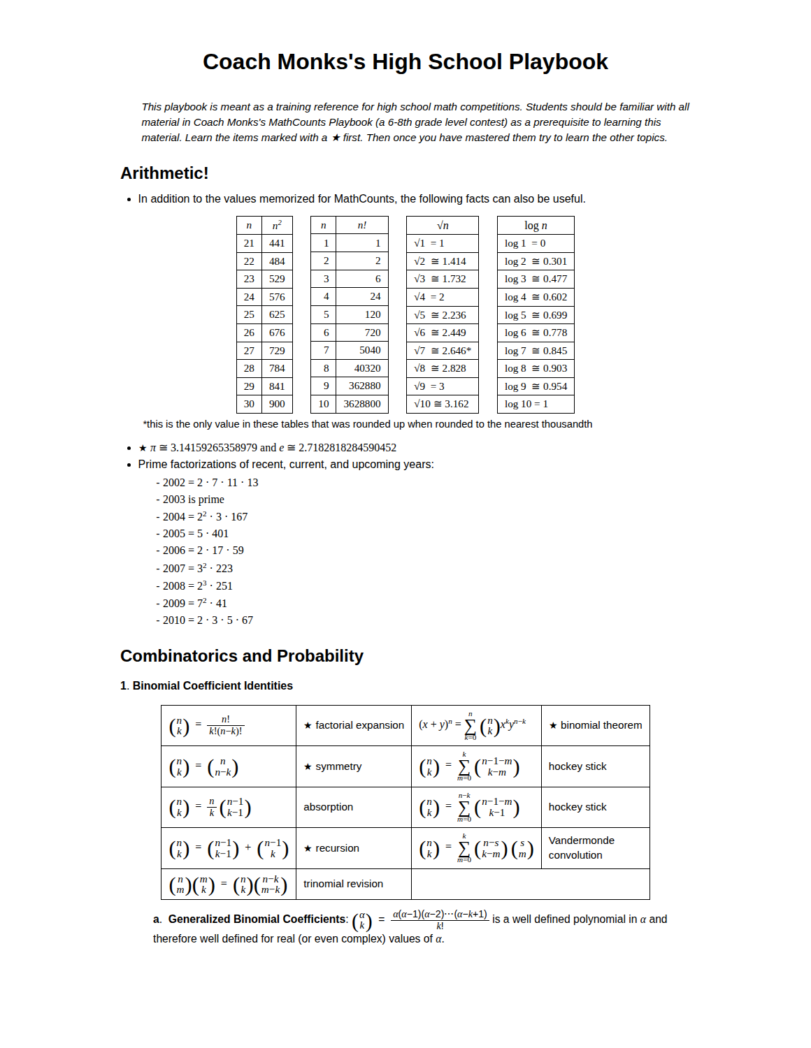Coach Monks's High School Playbook
This playbook is meant as a training reference for high school math competitions. Students should be familiar with all material in Coach Monks's MathCounts Playbook (a 6-8th grade level contest) as a prerequisite to learning this material. Learn the items marked with a ★ first. Then once you have mastered them try to learn the other topics.
Arithmetic!
In addition to the values memorized for MathCounts, the following facts can also be useful.
| n | n 2 |
| --- | --- |
| 21 | 441 |
| 22 | 484 |
| 23 | 529 |
| 24 | 576 |
| 25 | 625 |
| 26 | 676 |
| 27 | 729 |
| 28 | 784 |
| 29 | 841 |
| 30 | 900 |
| n | n ! |
| --- | --- |
| 1 | 1 |
| 2 | 2 |
| 3 | 6 |
| 4 | 24 |
| 5 | 120 |
| 6 | 720 |
| 7 | 5040 |
| 8 | 40320 |
| 9 | 362880 |
| 10 | 3628800 |
| √ n |
| --- |
| √1 = 1 |
| √2 ≅ 1.414 |
| √3 ≅ 1.732 |
| √4 = 2 |
| √5 ≅ 2.236 |
| √6 ≅ 2.449 |
| √7 ≅ 2.646* |
| √8 ≅ 2.828 |
| √9 = 3 |
| √10 ≅ 3.162 |
| log n |
| --- |
| log 1 = 0 |
| log 2 ≅ 0.301 |
| log 3 ≅ 0.477 |
| log 4 ≅ 0.602 |
| log 5 ≅ 0.699 |
| log 6 ≅ 0.778 |
| log 7 ≅ 0.845 |
| log 8 ≅ 0.903 |
| log 9 ≅ 0.954 |
| log 10 = 1 |
*this is the only value in these tables that was rounded up when rounded to the nearest thousandth
★ π ≅ 3.14159265358979 and e ≅ 2.7182818284590452
Prime factorizations of recent, current, and upcoming years:
2002 = 2 · 7 · 11 · 13
2003 is prime
2004 = 22 · 3 · 167
2005 = 5 · 401
2006 = 2 · 17 · 59
2007 = 32 · 223
2008 = 23 · 251
2009 = 72 · 41
2010 = 2 · 3 · 5 · 67
Combinatorics and Probability
1. Binomial Coefficient Identities
| ( n k ) = n ! k !( n − k )! | ★ factorial expansion | ( x + y ) n = n ∑ k =0 ( n k ) x k y n − k | ★ binomial theorem |
| ( n k ) = ( n n − k ) | ★ symmetry | ( n k ) = k ∑ m =0 ( n −1− m k − m ) | hockey stick |
| ( n k ) = n k ( n −1 k −1 ) | absorption | ( n k ) = n − k ∑ m =0 ( n −1− m k −1 ) | hockey stick |
| ( n k ) = ( n −1 k −1 ) + ( n −1 k ) | ★ recursion | ( n k ) = k ∑ m =0 ( n − s k − m ) ( s m ) | Vandermonde convolution |
| ( n m ) ( m k ) = ( n k ) ( n − k m − k ) | trinomial revision | |
a. Generalized Binomial Coefficients: (α
k) = α(α−1)(α−2)⋯(α−k+1) k! is a well defined polynomial in α and therefore well defined for real (or even complex) values of α.